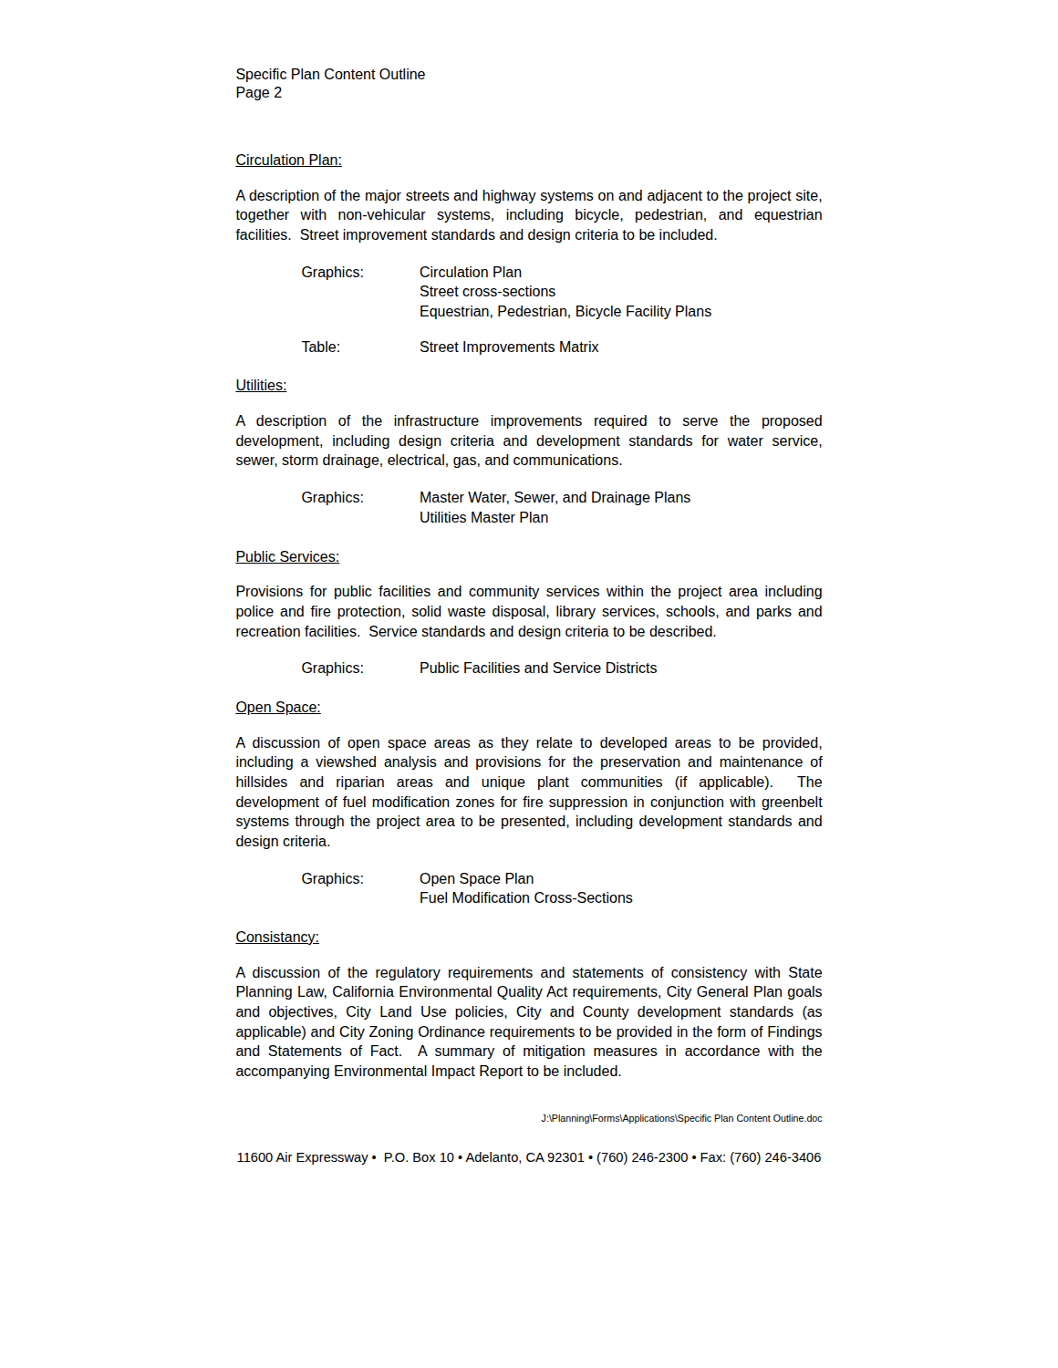Specific Plan Content Outline
Page 2
Circulation Plan:
A description of the major streets and highway systems on and adjacent to the project site, together with non-vehicular systems, including bicycle, pedestrian, and equestrian facilities. Street improvement standards and design criteria to be included.
| Graphics: | Circulation Plan |
| | Street cross-sections |
| | Equestrian, Pedestrian, Bicycle Facility Plans |
| Table: | Street Improvements Matrix |
Utilities:
A description of the infrastructure improvements required to serve the proposed development, including design criteria and development standards for water service, sewer, storm drainage, electrical, gas, and communications.
| Graphics: | Master Water, Sewer, and Drainage Plans |
| | Utilities Master Plan |
Public Services:
Provisions for public facilities and community services within the project area including police and fire protection, solid waste disposal, library services, schools, and parks and recreation facilities. Service standards and design criteria to be described.
| Graphics: | Public Facilities and Service Districts |
Open Space:
A discussion of open space areas as they relate to developed areas to be provided, including a viewshed analysis and provisions for the preservation and maintenance of hillsides and riparian areas and unique plant communities (if applicable). The development of fuel modification zones for fire suppression in conjunction with greenbelt systems through the project area to be presented, including development standards and design criteria.
| Graphics: | Open Space Plan |
| | Fuel Modification Cross-Sections |
Consistancy:
A discussion of the regulatory requirements and statements of consistency with State Planning Law, California Environmental Quality Act requirements, City General Plan goals and objectives, City Land Use policies, City and County development standards (as applicable) and City Zoning Ordinance requirements to be provided in the form of Findings and Statements of Fact. A summary of mitigation measures in accordance with the accompanying Environmental Impact Report to be included.
J:\Planning\Forms\Applications\Specific Plan Content Outline.doc
11600 Air Expressway • P.O. Box 10 • Adelanto, CA 92301 • (760) 246-2300 • Fax: (760) 246-3406